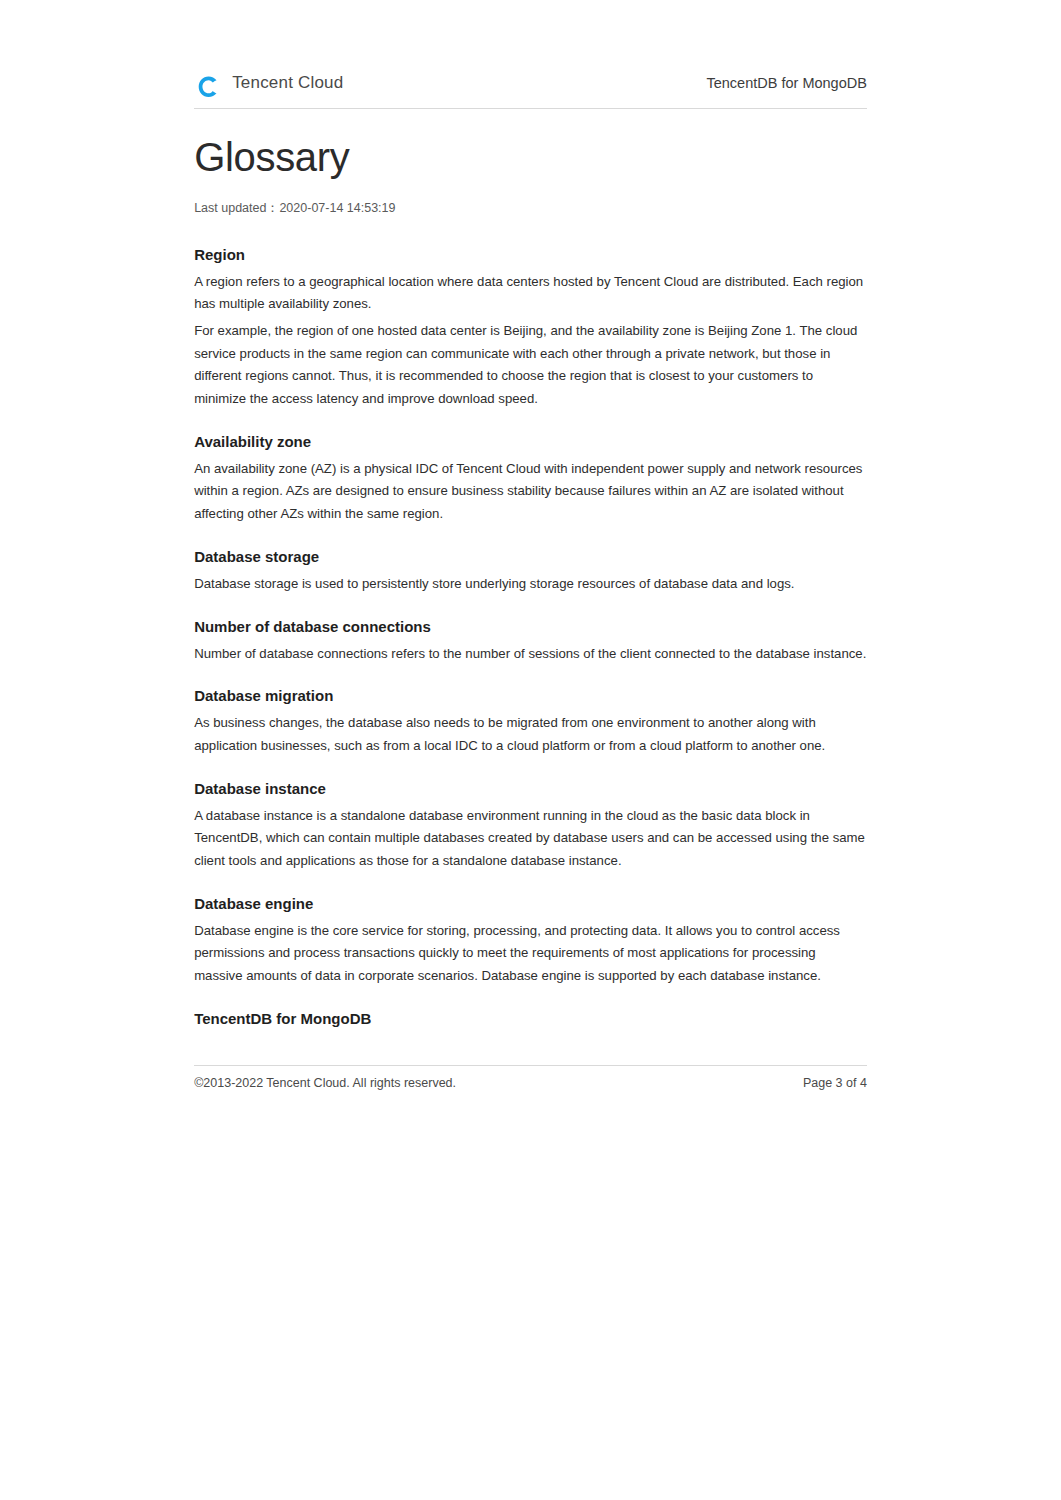Tencent Cloud
TencentDB for MongoDB
Glossary
Last updated：2020-07-14 14:53:19
Region
A region refers to a geographical location where data centers hosted by Tencent Cloud are distributed. Each region has multiple availability zones.
For example, the region of one hosted data center is Beijing, and the availability zone is Beijing Zone 1. The cloud service products in the same region can communicate with each other through a private network, but those in different regions cannot. Thus, it is recommended to choose the region that is closest to your customers to minimize the access latency and improve download speed.
Availability zone
An availability zone (AZ) is a physical IDC of Tencent Cloud with independent power supply and network resources within a region. AZs are designed to ensure business stability because failures within an AZ are isolated without affecting other AZs within the same region.
Database storage
Database storage is used to persistently store underlying storage resources of database data and logs.
Number of database connections
Number of database connections refers to the number of sessions of the client connected to the database instance.
Database migration
As business changes, the database also needs to be migrated from one environment to another along with application businesses, such as from a local IDC to a cloud platform or from a cloud platform to another one.
Database instance
A database instance is a standalone database environment running in the cloud as the basic data block in TencentDB, which can contain multiple databases created by database users and can be accessed using the same client tools and applications as those for a standalone database instance.
Database engine
Database engine is the core service for storing, processing, and protecting data. It allows you to control access permissions and process transactions quickly to meet the requirements of most applications for processing massive amounts of data in corporate scenarios. Database engine is supported by each database instance.
TencentDB for MongoDB
©2013-2022 Tencent Cloud. All rights reserved.
Page 3 of 4